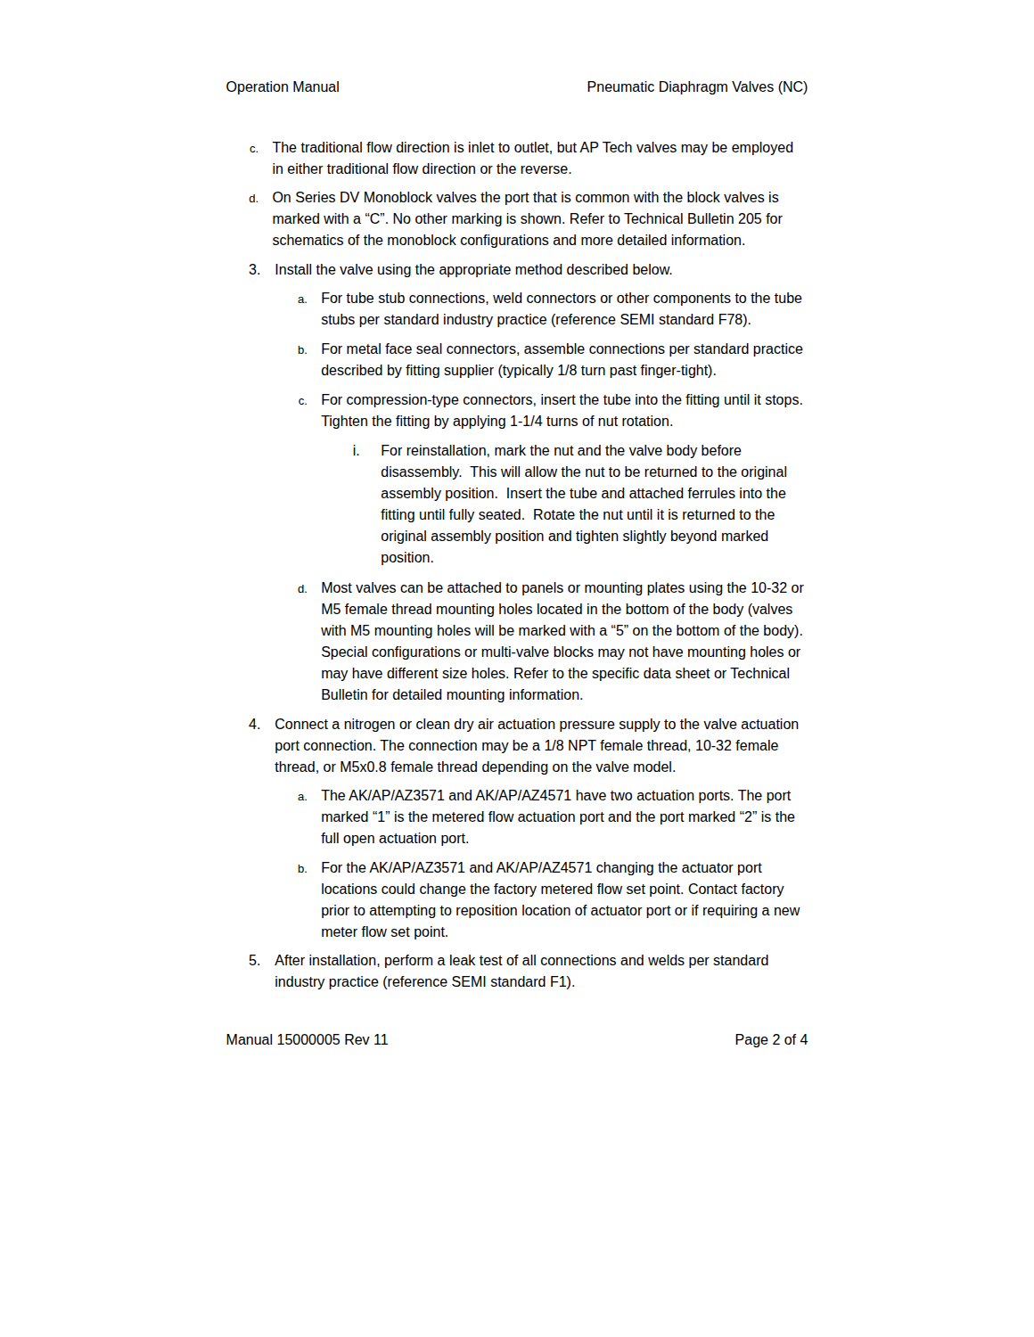Operation Manual
Pneumatic Diaphragm Valves (NC)
The traditional flow direction is inlet to outlet, but AP Tech valves may be employed in either traditional flow direction or the reverse.
On Series DV Monoblock valves the port that is common with the block valves is marked with a “C”. No other marking is shown. Refer to Technical Bulletin 205 for schematics of the monoblock configurations and more detailed information.
Install the valve using the appropriate method described below.
For tube stub connections, weld connectors or other components to the tube stubs per standard industry practice (reference SEMI standard F78).
For metal face seal connectors, assemble connections per standard practice described by fitting supplier (typically 1/8 turn past finger-tight).
For compression-type connectors, insert the tube into the fitting until it stops. Tighten the fitting by applying 1-1/4 turns of nut rotation.
For reinstallation, mark the nut and the valve body before disassembly. This will allow the nut to be returned to the original assembly position. Insert the tube and attached ferrules into the fitting until fully seated. Rotate the nut until it is returned to the original assembly position and tighten slightly beyond marked position.
Most valves can be attached to panels or mounting plates using the 10-32 or M5 female thread mounting holes located in the bottom of the body (valves with M5 mounting holes will be marked with a “5” on the bottom of the body). Special configurations or multi-valve blocks may not have mounting holes or may have different size holes. Refer to the specific data sheet or Technical Bulletin for detailed mounting information.
Connect a nitrogen or clean dry air actuation pressure supply to the valve actuation port connection. The connection may be a 1/8 NPT female thread, 10-32 female thread, or M5x0.8 female thread depending on the valve model.
The AK/AP/AZ3571 and AK/AP/AZ4571 have two actuation ports. The port marked “1” is the metered flow actuation port and the port marked “2” is the full open actuation port.
For the AK/AP/AZ3571 and AK/AP/AZ4571 changing the actuator port locations could change the factory metered flow set point. Contact factory prior to attempting to reposition location of actuator port or if requiring a new meter flow set point.
After installation, perform a leak test of all connections and welds per standard industry practice (reference SEMI standard F1).
Manual 15000005 Rev 11
Page 2 of 4